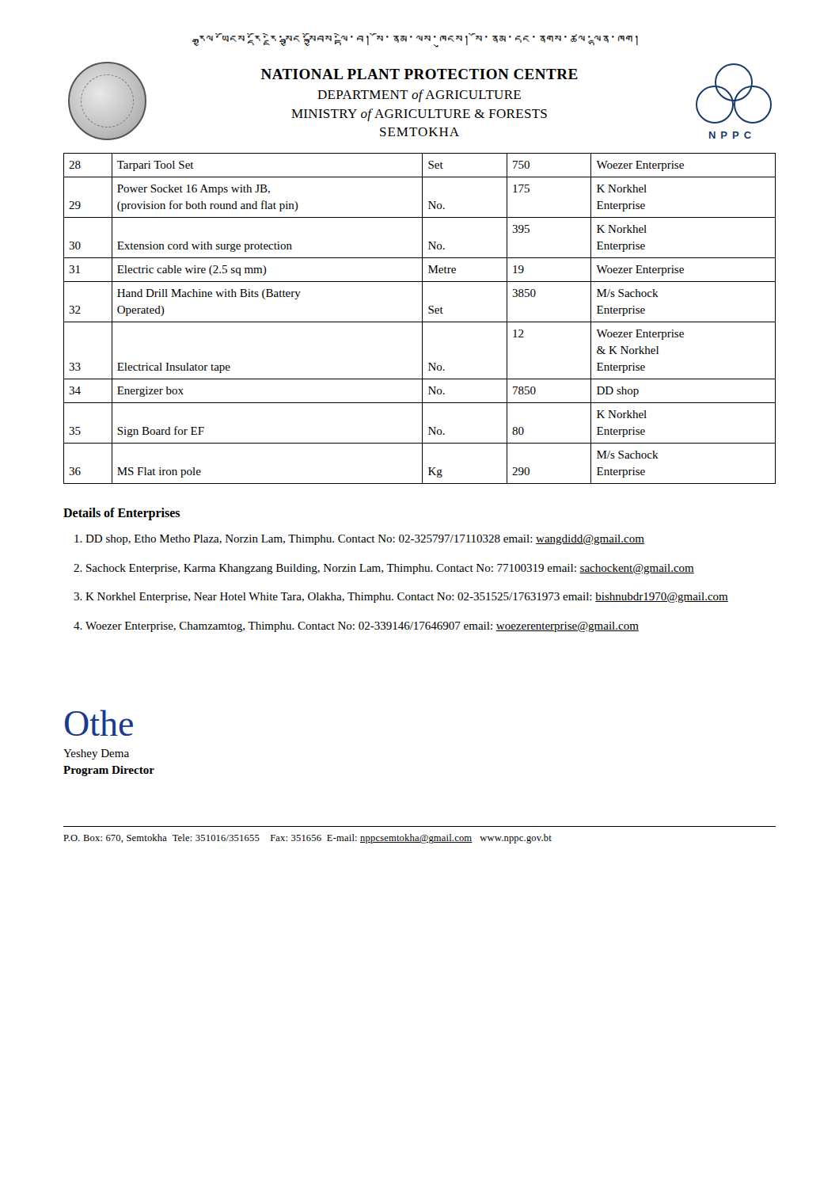རྒྱལ་ཡོངས་རྡོ་རྗེ་སྦྱང་སྐྱོབས་ལྟེ་བ། སོ་ནམ་ལས་ཁུངས། སོ་ནམ་དང་ནགས་ཚལ་ལྷན་ཁག།
NATIONAL PLANT PROTECTION CENTRE
DEPARTMENT of AGRICULTURE
MINISTRY of AGRICULTURE & FORESTS
SEMTOKHA
NPPC
| 28 | Tarpari Tool Set | Set | 750 | Woezer Enterprise |
| 29 | Power Socket 16 Amps with JB, (provision for both round and flat pin) | No. | 175 | K Norkhel Enterprise |
| 30 | Extension cord with surge protection | No. | 395 | K Norkhel Enterprise |
| 31 | Electric cable wire (2.5 sq mm) | Metre | 19 | Woezer Enterprise |
| 32 | Hand Drill Machine with Bits (Battery Operated) | Set | 3850 | M/s Sachock Enterprise |
| 33 | Electrical Insulator tape | No. | 12 | Woezer Enterprise & K Norkhel Enterprise |
| 34 | Energizer box | No. | 7850 | DD shop |
| 35 | Sign Board for EF | No. | 80 | K Norkhel Enterprise |
| 36 | MS Flat iron pole | Kg | 290 | M/s Sachock Enterprise |
Details of Enterprises
DD shop, Etho Metho Plaza, Norzin Lam, Thimphu. Contact No: 02-325797/17110328 email: wangdidd@gmail.com
Sachock Enterprise, Karma Khangzang Building, Norzin Lam, Thimphu. Contact No: 77100319 email: sachockent@gmail.com
K Norkhel Enterprise, Near Hotel White Tara, Olakha, Thimphu. Contact No: 02-351525/17631973 email: bishnubdr1970@gmail.com
Woezer Enterprise, Chamzamtog, Thimphu. Contact No: 02-339146/17646907 email: woezerenterprise@gmail.com
Othe
Yeshey Dema
Program Director
P.O. Box: 670, Semtokha Tele: 351016/351655 Fax: 351656 E-mail: nppcsemtokha@gmail.com www.nppc.gov.bt